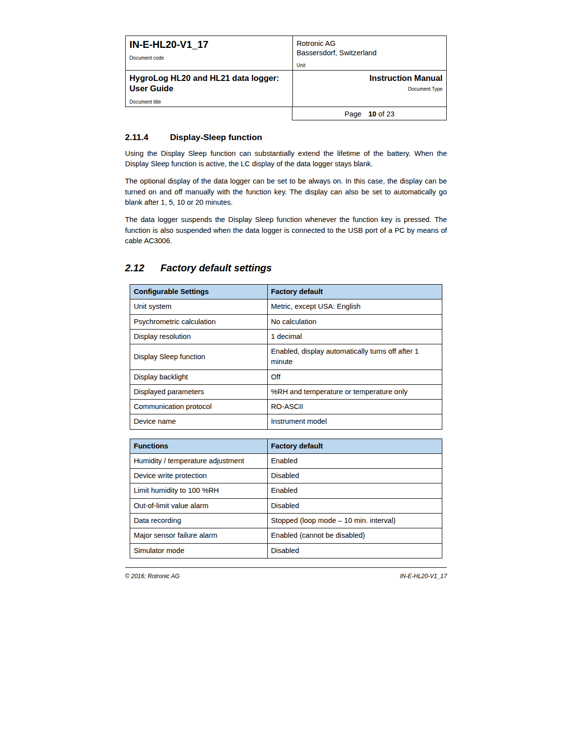| IN-E-HL20-V1_17 Document code | Rotronic AG Bassersdorf, Switzerland Unit |
| HygroLog HL20 and HL21 data logger: User Guide Document title | Instruction Manual Document Type |
| | Page 10 of 23 |
2.11.4 Display-Sleep function
Using the Display Sleep function can substantially extend the lifetime of the battery. When the Display Sleep function is active, the LC display of the data logger stays blank.
The optional display of the data logger can be set to be always on. In this case, the display can be turned on and off manually with the function key. The display can also be set to automatically go blank after 1, 5, 10 or 20 minutes.
The data logger suspends the Display Sleep function whenever the function key is pressed. The function is also suspended when the data logger is connected to the USB port of a PC by means of cable AC3006.
2.12 Factory default settings
| Configurable Settings | Factory default |
| --- | --- |
| Unit system | Metric, except USA: English |
| Psychrometric calculation | No calculation |
| Display resolution | 1 decimal |
| Display Sleep function | Enabled, display automatically turns off after 1 minute |
| Display backlight | Off |
| Displayed parameters | %RH and temperature or temperature only |
| Communication protocol | RO-ASCII |
| Device name | Instrument model |
| Functions | Factory default |
| --- | --- |
| Humidity / temperature adjustment | Enabled |
| Device write protection | Disabled |
| Limit humidity to 100 %RH | Enabled |
| Out-of-limit value alarm | Disabled |
| Data recording | Stopped (loop mode – 10 min. interval) |
| Major sensor failure alarm | Enabled (cannot be disabled) |
| Simulator mode | Disabled |
© 2016; Rotronic AG IN-E-HL20-V1_17